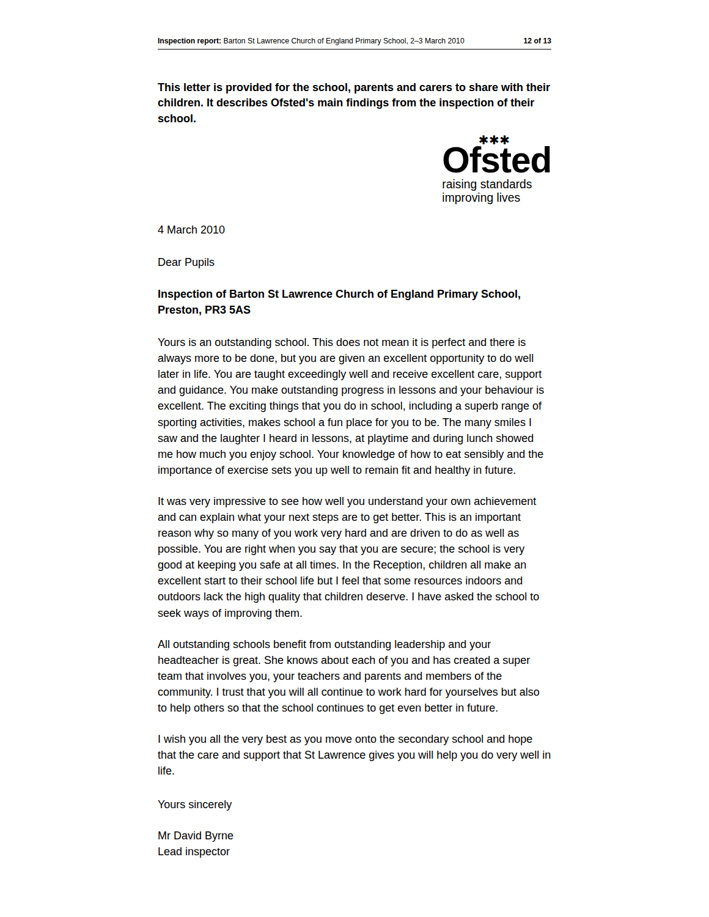Inspection report: Barton St Lawrence Church of England Primary School, 2–3 March 2010
12 of 13
This letter is provided for the school, parents and carers to share with their children. It describes Ofsted's main findings from the inspection of their school.
✱✱✱
Ofsted
raising standards
improving lives
4 March 2010
Dear Pupils
Inspection of Barton St Lawrence Church of England Primary School, Preston, PR3 5AS
Yours is an outstanding school. This does not mean it is perfect and there is always more to be done, but you are given an excellent opportunity to do well later in life. You are taught exceedingly well and receive excellent care, support and guidance. You make outstanding progress in lessons and your behaviour is excellent. The exciting things that you do in school, including a superb range of sporting activities, makes school a fun place for you to be. The many smiles I saw and the laughter I heard in lessons, at playtime and during lunch showed me how much you enjoy school. Your knowledge of how to eat sensibly and the importance of exercise sets you up well to remain fit and healthy in future.
It was very impressive to see how well you understand your own achievement and can explain what your next steps are to get better. This is an important reason why so many of you work very hard and are driven to do as well as possible. You are right when you say that you are secure; the school is very good at keeping you safe at all times. In the Reception, children all make an excellent start to their school life but I feel that some resources indoors and outdoors lack the high quality that children deserve. I have asked the school to seek ways of improving them.
All outstanding schools benefit from outstanding leadership and your headteacher is great. She knows about each of you and has created a super team that involves you, your teachers and parents and members of the community. I trust that you will all continue to work hard for yourselves but also to help others so that the school continues to get even better in future.
I wish you all the very best as you move onto the secondary school and hope that the care and support that St Lawrence gives you will help you do very well in life.
Yours sincerely
Mr David Byrne
Lead inspector